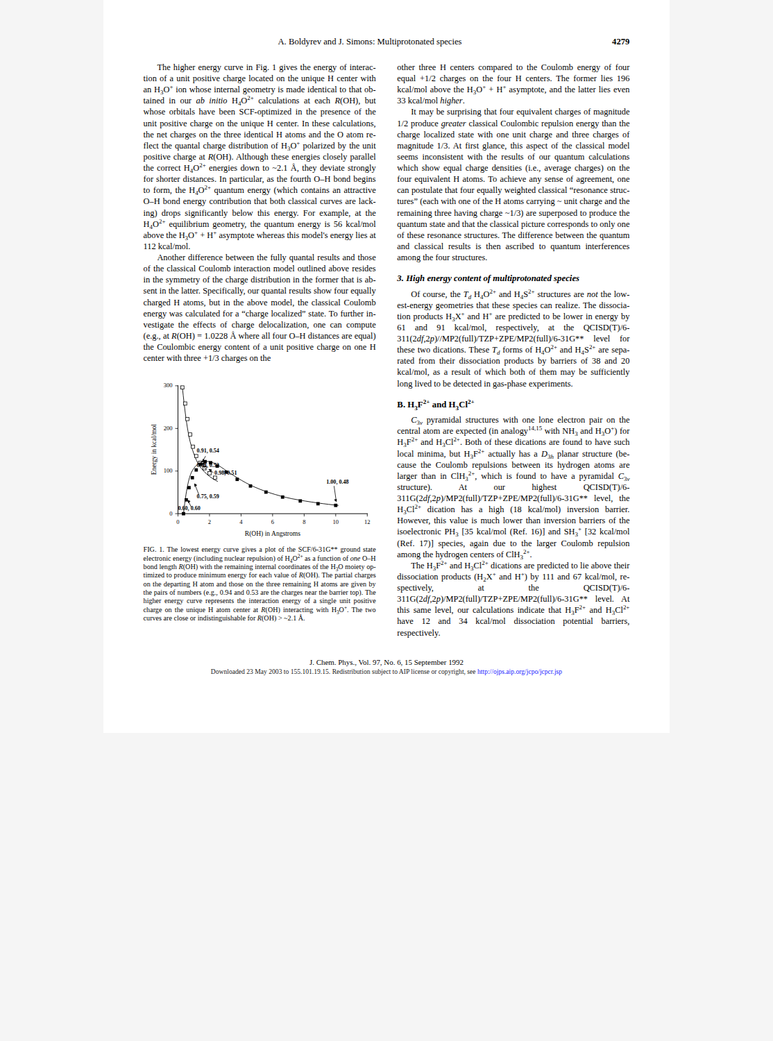A. Boldyrev and J. Simons: Multiprotonated species
4279
The higher energy curve in Fig. 1 gives the energy of interaction of a unit positive charge located on the unique H center with an H3O+ ion whose internal geometry is made identical to that obtained in our ab initio H4O2+ calculations at each R(OH), but whose orbitals have been SCF-optimized in the presence of the unit positive charge on the unique H center. In these calculations, the net charges on the three identical H atoms and the O atom reflect the quantal charge distribution of H3O+ polarized by the unit positive charge at R(OH). Although these energies closely parallel the correct H4O2+ energies down to ~2.1 Å, they deviate strongly for shorter distances. In particular, as the fourth O–H bond begins to form, the H4O2+ quantum energy (which contains an attractive O–H bond energy contribution that both classical curves are lacking) drops significantly below this energy. For example, at the H4O2+ equilibrium geometry, the quantum energy is 56 kcal/mol above the H3O+ + H+ asymptote whereas this model's energy lies at 112 kcal/mol.
Another difference between the fully quantal results and those of the classical Coulomb interaction model outlined above resides in the symmetry of the charge distribution in the former that is absent in the latter. Specifically, our quantal results show four equally charged H atoms, but in the above model, the classical Coulomb energy was calculated for a “charge localized” state. To further investigate the effects of charge delocalization, one can compute (e.g., at R(OH) = 1.0228 Å where all four O–H distances are equal) the Coulombic energy content of a unit positive charge on one H center with three +1/3 charges on the
0 100 200 300 0 2 4 6 8 10 12 R(OH) in Angstroms Energy in kcal/mol 0.91, 0.54 0.94, 0.53 0.98, 0.51 0.75, 0.59 0.60, 0.60 1.00, 0.48
FIG. 1. The lowest energy curve gives a plot of the SCF/6-31G** ground state electronic energy (including nuclear repulsion) of H4O2+ as a function of one O–H bond length R(OH) with the remaining internal coordinates of the H3O moiety optimized to produce minimum energy for each value of R(OH). The partial charges on the departing H atom and those on the three remaining H atoms are given by the pairs of numbers (e.g., 0.94 and 0.53 are the charges near the barrier top). The higher energy curve represents the interaction energy of a single unit positive charge on the unique H atom center at R(OH) interacting with H3O+. The two curves are close or indistinguishable for R(OH) > ~2.1 Å.
other three H centers compared to the Coulomb energy of four equal +1/2 charges on the four H centers. The former lies 196 kcal/mol above the H3O+ + H+ asymptote, and the latter lies even 33 kcal/mol higher.
It may be surprising that four equivalent charges of magnitude 1/2 produce greater classical Coulombic repulsion energy than the charge localized state with one unit charge and three charges of magnitude 1/3. At first glance, this aspect of the classical model seems inconsistent with the results of our quantum calculations which show equal charge densities (i.e., average charges) on the four equivalent H atoms. To achieve any sense of agreement, one can postulate that four equally weighted classical “resonance structures” (each with one of the H atoms carrying ~ unit charge and the remaining three having charge ~1/3) are superposed to produce the quantum state and that the classical picture corresponds to only one of these resonance structures. The difference between the quantum and classical results is then ascribed to quantum interferences among the four structures.
3. High energy content of multiprotonated species
Of course, the Td H4O2+ and H4S2+ structures are not the lowest-energy geometries that these species can realize. The dissociation products H3X+ and H+ are predicted to be lower in energy by 61 and 91 kcal/mol, respectively, at the QCISD(T)/6-311(2df,2p)//MP2(full)/TZP+ZPE/MP2(full)/6-31G** level for these two dications. These Td forms of H4O2+ and H4S2+ are separated from their dissociation products by barriers of 38 and 20 kcal/mol, as a result of which both of them may be sufficiently long lived to be detected in gas-phase experiments.
B. H3F2+ and H3Cl2+
C3v pyramidal structures with one lone electron pair on the central atom are expected (in analogy14,15 with NH3 and H3O+) for H3F2+ and H3Cl2+. Both of these dications are found to have such local minima, but H3F2+ actually has a D3h planar structure (because the Coulomb repulsions between its hydrogen atoms are larger than in ClH32+, which is found to have a pyramidal C3v structure). At our highest QCISD(T)/6-311G(2df,2p)/MP2(full)/TZP+ZPE/MP2(full)/6-31G** level, the H3Cl2+ dication has a high (18 kcal/mol) inversion barrier. However, this value is much lower than inversion barriers of the isoelectronic PH3 [35 kcal/mol (Ref. 16)] and SH3+ [32 kcal/mol (Ref. 17)] species, again due to the larger Coulomb repulsion among the hydrogen centers of ClH32+.
The H3F2+ and H3Cl2+ dications are predicted to lie above their dissociation products (H2X+ and H+) by 111 and 67 kcal/mol, respectively, at the QCISD(T)/6-311G(2df,2p)/MP2(full)/TZP+ZPE/MP2(full)/6-31G** level. At this same level, our calculations indicate that H3F2+ and H3Cl2+ have 12 and 34 kcal/mol dissociation potential barriers, respectively.
J. Chem. Phys., Vol. 97, No. 6, 15 September 1992
Downloaded 23 May 2003 to 155.101.19.15. Redistribution subject to AIP license or copyright, see http://ojps.aip.org/jcpo/jcpcr.jsp